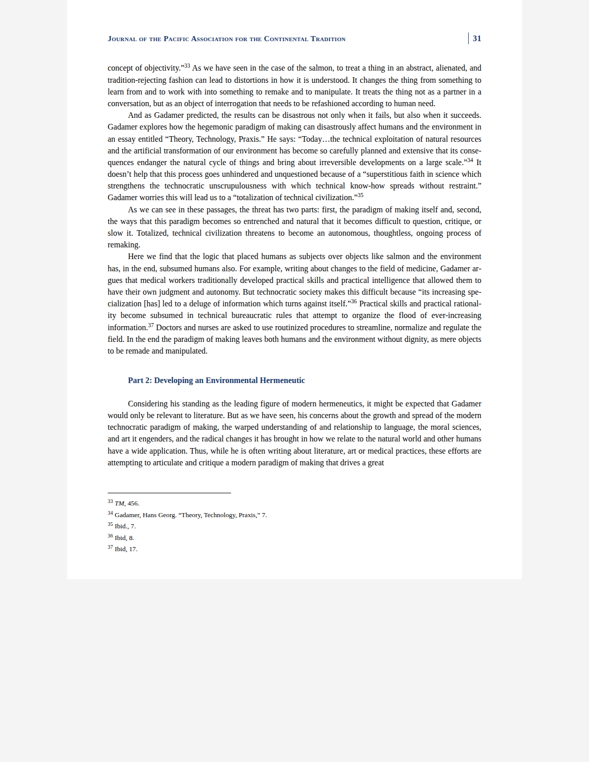Journal of the Pacific Association for the Continental Tradition 31
concept of objectivity.”33 As we have seen in the case of the salmon, to treat a thing in an abstract, alienated, and tradition-rejecting fashion can lead to distortions in how it is understood. It changes the thing from something to learn from and to work with into something to remake and to manipulate. It treats the thing not as a partner in a conversation, but as an object of interrogation that needs to be refashioned according to human need.
And as Gadamer predicted, the results can be disastrous not only when it fails, but also when it succeeds. Gadamer explores how the hegemonic paradigm of making can disastrously affect humans and the environment in an essay entitled “Theory, Technology, Praxis.” He says: “Today…the technical exploitation of natural resources and the artificial transformation of our environment has become so carefully planned and extensive that its consequences endanger the natural cycle of things and bring about irreversible developments on a large scale.”34 It doesn’t help that this process goes unhindered and unquestioned because of a “superstitious faith in science which strengthens the technocratic unscrupulousness with which technical know-how spreads without restraint.” Gadamer worries this will lead us to a “totalization of technical civilization.”35
As we can see in these passages, the threat has two parts: first, the paradigm of making itself and, second, the ways that this paradigm becomes so entrenched and natural that it becomes difficult to question, critique, or slow it. Totalized, technical civilization threatens to become an autonomous, thoughtless, ongoing process of remaking.
Here we find that the logic that placed humans as subjects over objects like salmon and the environment has, in the end, subsumed humans also. For example, writing about changes to the field of medicine, Gadamer argues that medical workers traditionally developed practical skills and practical intelligence that allowed them to have their own judgment and autonomy. But technocratic society makes this difficult because “its increasing specialization [has] led to a deluge of information which turns against itself.”36 Practical skills and practical rationality become subsumed in technical bureaucratic rules that attempt to organize the flood of ever-increasing information.37 Doctors and nurses are asked to use routinized procedures to streamline, normalize and regulate the field. In the end the paradigm of making leaves both humans and the environment without dignity, as mere objects to be remade and manipulated.
Part 2: Developing an Environmental Hermeneutic
Considering his standing as the leading figure of modern hermeneutics, it might be expected that Gadamer would only be relevant to literature. But as we have seen, his concerns about the growth and spread of the modern technocratic paradigm of making, the warped understanding of and relationship to language, the moral sciences, and art it engenders, and the radical changes it has brought in how we relate to the natural world and other humans have a wide application. Thus, while he is often writing about literature, art or medical practices, these efforts are attempting to articulate and critique a modern paradigm of making that drives a great
33 TM, 456.
34 Gadamer, Hans Georg. “Theory, Technology, Praxis,” 7.
35 Ibid., 7.
36 Ibid, 8.
37 Ibid, 17.